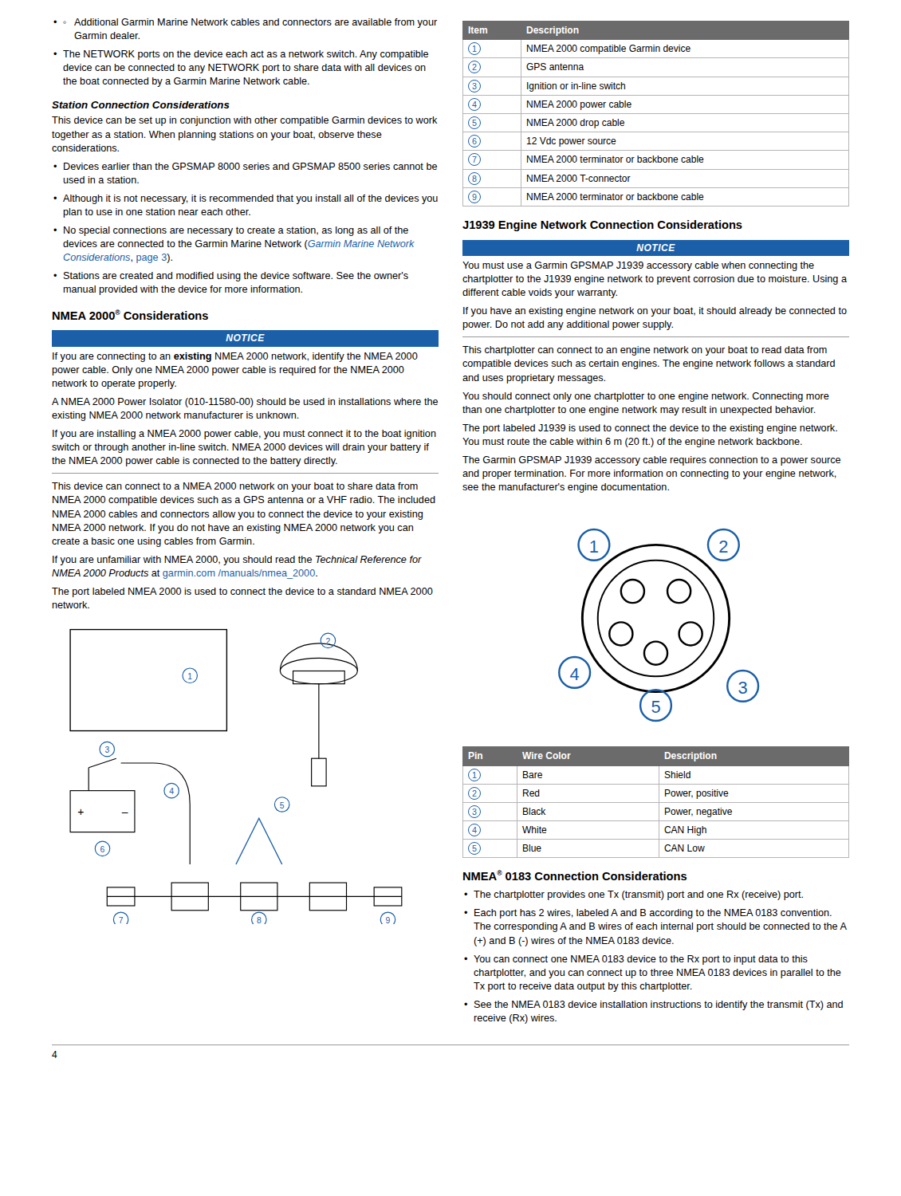◦ Additional Garmin Marine Network cables and connectors are available from your Garmin dealer.
The NETWORK ports on the device each act as a network switch. Any compatible device can be connected to any NETWORK port to share data with all devices on the boat connected by a Garmin Marine Network cable.
Station Connection Considerations
This device can be set up in conjunction with other compatible Garmin devices to work together as a station. When planning stations on your boat, observe these considerations.
Devices earlier than the GPSMAP 8000 series and GPSMAP 8500 series cannot be used in a station.
Although it is not necessary, it is recommended that you install all of the devices you plan to use in one station near each other.
No special connections are necessary to create a station, as long as all of the devices are connected to the Garmin Marine Network (Garmin Marine Network Considerations, page 3).
Stations are created and modified using the device software. See the owner's manual provided with the device for more information.
NMEA 2000® Considerations
NOTICE
If you are connecting to an existing NMEA 2000 network, identify the NMEA 2000 power cable. Only one NMEA 2000 power cable is required for the NMEA 2000 network to operate properly.
A NMEA 2000 Power Isolator (010-11580-00) should be used in installations where the existing NMEA 2000 network manufacturer is unknown.
If you are installing a NMEA 2000 power cable, you must connect it to the boat ignition switch or through another in-line switch. NMEA 2000 devices will drain your battery if the NMEA 2000 power cable is connected to the battery directly.
This device can connect to a NMEA 2000 network on your boat to share data from NMEA 2000 compatible devices such as a GPS antenna or a VHF radio. The included NMEA 2000 cables and connectors allow you to connect the device to your existing NMEA 2000 network. If you do not have an existing NMEA 2000 network you can create a basic one using cables from Garmin.
If you are unfamiliar with NMEA 2000, you should read the Technical Reference for NMEA 2000 Products at garmin.com /manuals/nmea_2000.
The port labeled NMEA 2000 is used to connect the device to a standard NMEA 2000 network.
1 2 + – 6 3 4 5 7 8 9
| Item | Description |
| --- | --- |
| 1 | NMEA 2000 compatible Garmin device |
| 2 | GPS antenna |
| 3 | Ignition or in-line switch |
| 4 | NMEA 2000 power cable |
| 5 | NMEA 2000 drop cable |
| 6 | 12 Vdc power source |
| 7 | NMEA 2000 terminator or backbone cable |
| 8 | NMEA 2000 T-connector |
| 9 | NMEA 2000 terminator or backbone cable |
J1939 Engine Network Connection Considerations
NOTICE
You must use a Garmin GPSMAP J1939 accessory cable when connecting the chartplotter to the J1939 engine network to prevent corrosion due to moisture. Using a different cable voids your warranty.
If you have an existing engine network on your boat, it should already be connected to power. Do not add any additional power supply.
This chartplotter can connect to an engine network on your boat to read data from compatible devices such as certain engines. The engine network follows a standard and uses proprietary messages.
You should connect only one chartplotter to one engine network. Connecting more than one chartplotter to one engine network may result in unexpected behavior.
The port labeled J1939 is used to connect the device to the existing engine network. You must route the cable within 6 m (20 ft.) of the engine network backbone.
The Garmin GPSMAP J1939 accessory cable requires connection to a power source and proper termination. For more information on connecting to your engine network, see the manufacturer's engine documentation.
1 2 3 4 5
| Pin | Wire Color | Description |
| --- | --- | --- |
| 1 | Bare | Shield |
| 2 | Red | Power, positive |
| 3 | Black | Power, negative |
| 4 | White | CAN High |
| 5 | Blue | CAN Low |
NMEA® 0183 Connection Considerations
The chartplotter provides one Tx (transmit) port and one Rx (receive) port.
Each port has 2 wires, labeled A and B according to the NMEA 0183 convention. The corresponding A and B wires of each internal port should be connected to the A (+) and B (-) wires of the NMEA 0183 device.
You can connect one NMEA 0183 device to the Rx port to input data to this chartplotter, and you can connect up to three NMEA 0183 devices in parallel to the Tx port to receive data output by this chartplotter.
See the NMEA 0183 device installation instructions to identify the transmit (Tx) and receive (Rx) wires.
4